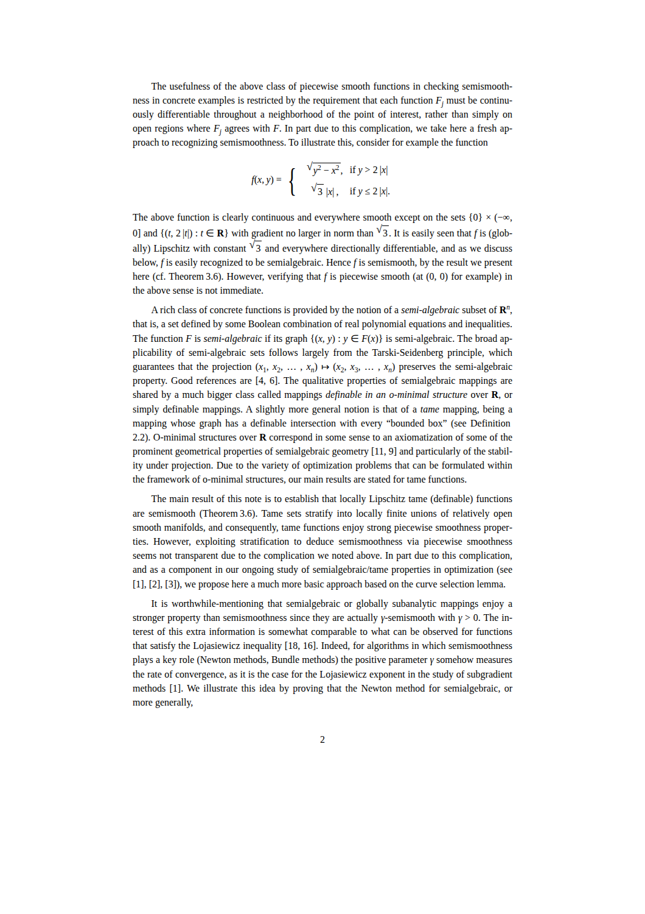The usefulness of the above class of piecewise smooth functions in checking semismoothness in concrete examples is restricted by the requirement that each function Fj must be continuously differentiable throughout a neighborhood of the point of interest, rather than simply on open regions where Fj agrees with F. In part due to this complication, we take here a fresh approach to recognizing semismoothness. To illustrate this, consider for example the function
f(x, y) = {
| y 2 − x 2 , | if y > 2 / x / |
| 3 / x / , | if y ≤ 2 / x /. |
The above function is clearly continuous and everywhere smooth except on the sets {0} × (−∞, 0] and {(t, 2 |t|) : t ∈ R} with gradient no larger in norm than 3. It is easily seen that f is (globally) Lipschitz with constant 3 and everywhere directionally differentiable, and as we discuss below, f is easily recognized to be semialgebraic. Hence f is semismooth, by the result we present here (cf. Theorem 3.6). However, verifying that f is piecewise smooth (at (0, 0) for example) in the above sense is not immediate.
A rich class of concrete functions is provided by the notion of a semi-algebraic subset of Rn, that is, a set defined by some Boolean combination of real polynomial equations and inequalities. The function F is semi-algebraic if its graph {(x, y) : y ∈ F(x)} is semi-algebraic. The broad applicability of semi-algebraic sets follows largely from the Tarski-Seidenberg principle, which guarantees that the projection (x1, x2, … , xn) ↦ (x2, x3, … , xn) preserves the semi-algebraic property. Good references are [4, 6]. The qualitative properties of semialgebraic mappings are shared by a much bigger class called mappings definable in an o-minimal structure over R, or simply definable mappings. A slightly more general notion is that of a tame mapping, being a mapping whose graph has a definable intersection with every “bounded box” (see Definition 2.2). O-minimal structures over R correspond in some sense to an axiomatization of some of the prominent geometrical properties of semialgebraic geometry [11, 9] and particularly of the stability under projection. Due to the variety of optimization problems that can be formulated within the framework of o-minimal structures, our main results are stated for tame functions.
The main result of this note is to establish that locally Lipschitz tame (definable) functions are semismooth (Theorem 3.6). Tame sets stratify into locally finite unions of relatively open smooth manifolds, and consequently, tame functions enjoy strong piecewise smoothness properties. However, exploiting stratification to deduce semismoothness via piecewise smoothness seems not transparent due to the complication we noted above. In part due to this complication, and as a component in our ongoing study of semialgebraic/tame properties in optimization (see [1], [2], [3]), we propose here a much more basic approach based on the curve selection lemma.
It is worthwhile-mentioning that semialgebraic or globally subanalytic mappings enjoy a stronger property than semismoothness since they are actually γ-semismooth with γ > 0. The interest of this extra information is somewhat comparable to what can be observed for functions that satisfy the Lojasiewicz inequality [18, 16]. Indeed, for algorithms in which semismoothness plays a key role (Newton methods, Bundle methods) the positive parameter γ somehow measures the rate of convergence, as it is the case for the Lojasiewicz exponent in the study of subgradient methods [1]. We illustrate this idea by proving that the Newton method for semialgebraic, or more generally,
2